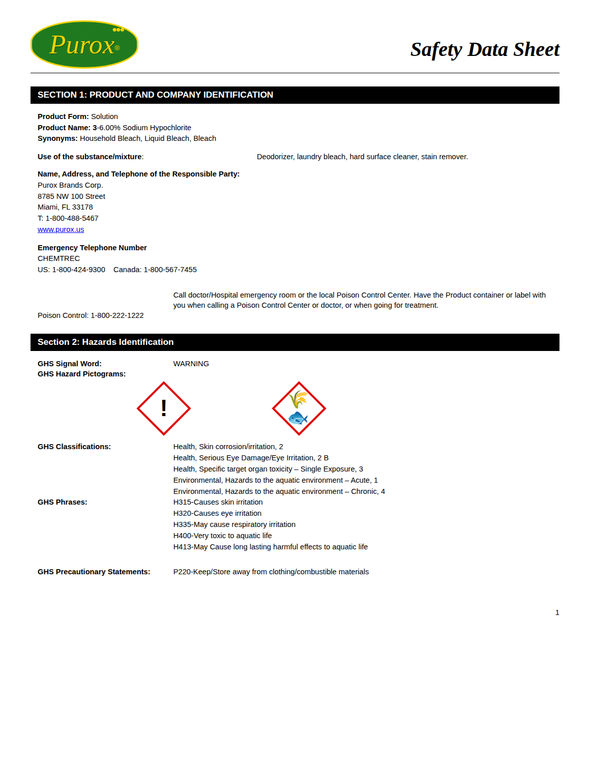●●● Purox®
Safety Data Sheet
SECTION 1: PRODUCT AND COMPANY IDENTIFICATION
Product Form: Solution
Product Name: 3-6.00% Sodium Hypochlorite
Synonyms: Household Bleach, Liquid Bleach, Bleach
| Use of the substance/mixture : | Deodorizer, laundry bleach, hard surface cleaner, stain remover. |
Name, Address, and Telephone of the Responsible Party:
Purox Brands Corp.
8785 NW 100 Street
Miami, FL 33178
T: 1-800-488-5467
www.purox.us
Emergency Telephone Number
CHEMTREC
US: 1-800-424-9300 Canada: 1-800-567-7455
| | Call doctor/Hospital emergency room or the local Poison Control Center. Have the Product container or label with you when calling a Poison Control Center or doctor, or when going for treatment. |
| Poison Control: 1-800-222-1222 | |
Section 2: Hazards Identification
| GHS Signal Word: | WARNING |
| GHS Hazard Pictograms: | |
!
🌾🐟
| GHS Classifications: | Health, Skin corrosion/irritation, 2 Health, Serious Eye Damage/Eye Irritation, 2 B Health, Specific target organ toxicity – Single Exposure, 3 Environmental, Hazards to the aquatic environment – Acute, 1 Environmental, Hazards to the aquatic environment – Chronic, 4 |
| GHS Phrases: | H315-Causes skin irritation H320-Causes eye irritation H335-May cause respiratory irritation H400-Very toxic to aquatic life H413-May Cause long lasting harmful effects to aquatic life |
| GHS Precautionary Statements: | P220-Keep/Store away from clothing/combustible materials |
1